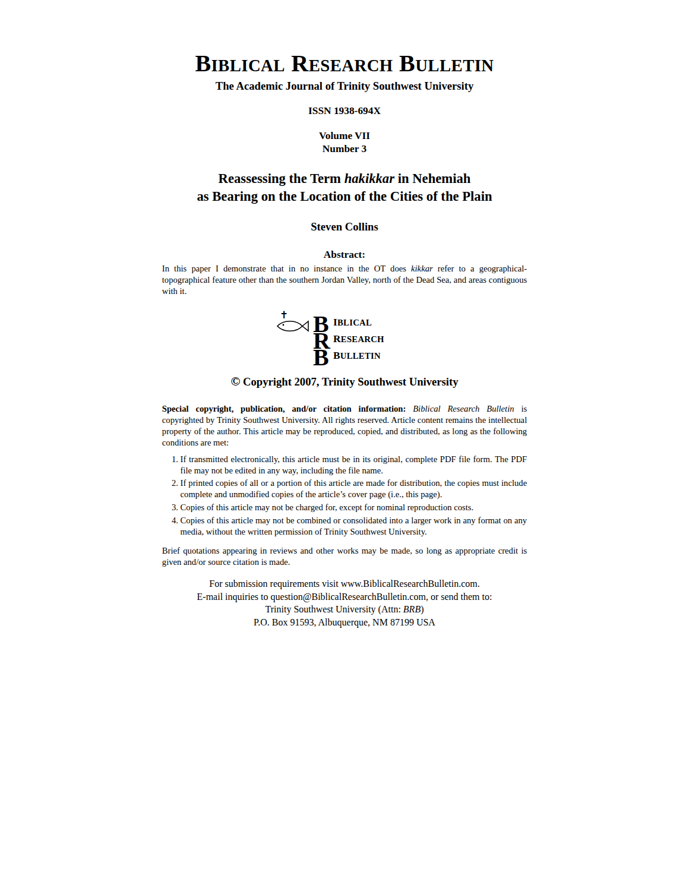BIBLICAL RESEARCH BULLETIN
The Academic Journal of Trinity Southwest University
ISSN 1938-694X
Volume VII
Number 3
Reassessing the Term hakikkar in Nehemiah
as Bearing on the Location of the Cities of the Plain
Steven Collins
Abstract:
In this paper I demonstrate that in no instance in the OT does kikkar refer to a geographical-topographical feature other than the southern Jordan Valley, north of the Dead Sea, and areas contiguous with it.
✝ B R B IBLICAL RESEARCH BULLETIN
© Copyright 2007, Trinity Southwest University
Special copyright, publication, and/or citation information: Biblical Research Bulletin is copyrighted by Trinity Southwest University. All rights reserved. Article content remains the intellectual property of the author. This article may be reproduced, copied, and distributed, as long as the following conditions are met:
If transmitted electronically, this article must be in its original, complete PDF file form. The PDF file may not be edited in any way, including the file name.
If printed copies of all or a portion of this article are made for distribution, the copies must include complete and unmodified copies of the article’s cover page (i.e., this page).
Copies of this article may not be charged for, except for nominal reproduction costs.
Copies of this article may not be combined or consolidated into a larger work in any format on any media, without the written permission of Trinity Southwest University.
Brief quotations appearing in reviews and other works may be made, so long as appropriate credit is given and/or source citation is made.
For submission requirements visit www.BiblicalResearchBulletin.com.
E-mail inquiries to question@BiblicalResearchBulletin.com, or send them to:
Trinity Southwest University (Attn: BRB)
P.O. Box 91593, Albuquerque, NM 87199 USA